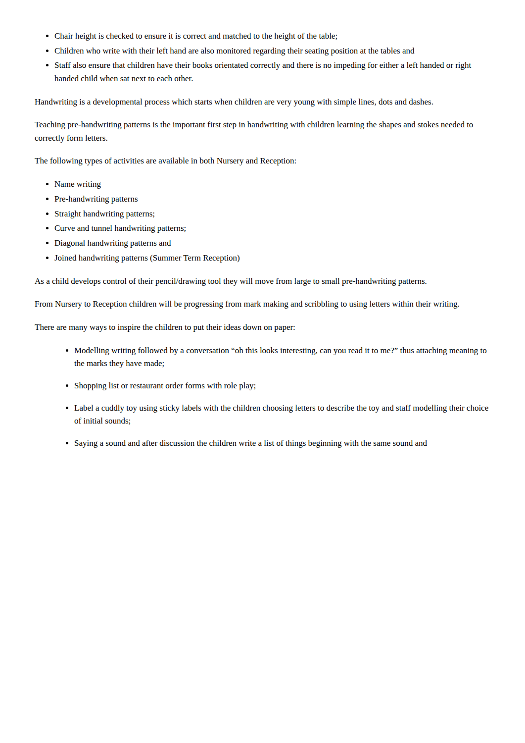Chair height is checked to ensure it is correct and matched to the height of the table;
Children who write with their left hand are also monitored regarding their seating position at the tables and
Staff also ensure that children have their books orientated correctly and there is no impeding for either a left handed or right handed child when sat next to each other.
Handwriting is a developmental process which starts when children are very young with simple lines, dots and dashes.
Teaching pre-handwriting patterns is the important first step in handwriting with children learning the shapes and stokes needed to correctly form letters.
The following types of activities are available in both Nursery and Reception:
Name writing
Pre-handwriting patterns
Straight handwriting patterns;
Curve and tunnel handwriting patterns;
Diagonal handwriting patterns and
Joined handwriting patterns (Summer Term Reception)
As a child develops control of their pencil/drawing tool they will move from large to small pre-handwriting patterns.
From Nursery to Reception children will be progressing from mark making and scribbling to using letters within their writing.
There are many ways to inspire the children to put their ideas down on paper:
Modelling writing followed by a conversation “oh this looks interesting, can you read it to me?” thus attaching meaning to the marks they have made;
Shopping list or restaurant order forms with role play;
Label a cuddly toy using sticky labels with the children choosing letters to describe the toy and staff modelling their choice of initial sounds;
Saying a sound and after discussion the children write a list of things beginning with the same sound and